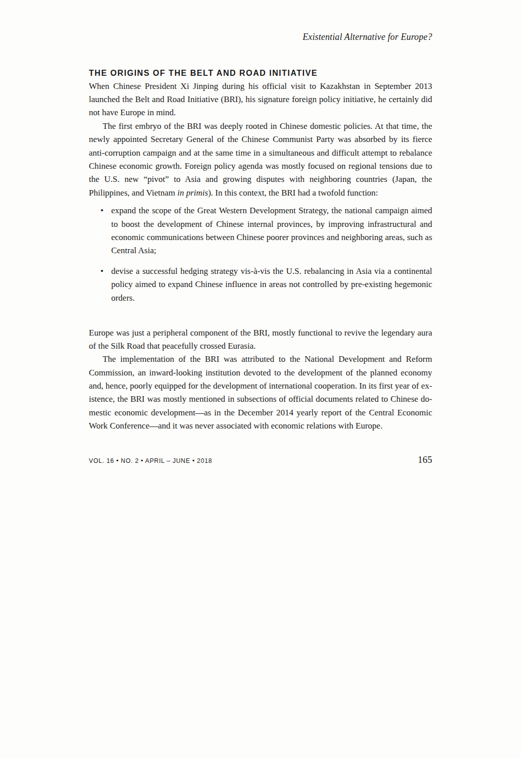Existential Alternative for Europe?
The Origins of the Belt and Road Initiative
When Chinese President Xi Jinping during his official visit to Kazakhstan in September 2013 launched the Belt and Road Initiative (BRI), his signature foreign policy initiative, he certainly did not have Europe in mind.
The first embryo of the BRI was deeply rooted in Chinese domestic policies. At that time, the newly appointed Secretary General of the Chinese Communist Party was absorbed by its fierce anti-corruption campaign and at the same time in a simultaneous and difficult attempt to rebalance Chinese economic growth. Foreign policy agenda was mostly focused on regional tensions due to the U.S. new “pivot” to Asia and growing disputes with neighboring countries (Japan, the Philippines, and Vietnam in primis). In this context, the BRI had a twofold function:
expand the scope of the Great Western Development Strategy, the national campaign aimed to boost the development of Chinese internal provinces, by improving infrastructural and economic communications between Chinese poorer provinces and neighboring areas, such as Central Asia;
devise a successful hedging strategy vis-à-vis the U.S. rebalancing in Asia via a continental policy aimed to expand Chinese influence in areas not controlled by pre-existing hegemonic orders.
Europe was just a peripheral component of the BRI, mostly functional to revive the legendary aura of the Silk Road that peacefully crossed Eurasia.
The implementation of the BRI was attributed to the National Development and Reform Commission, an inward-looking institution devoted to the development of the planned economy and, hence, poorly equipped for the development of international cooperation. In its first year of existence, the BRI was mostly mentioned in subsections of official documents related to Chinese domestic economic development—as in the December 2014 yearly report of the Central Economic Work Conference—and it was never associated with economic relations with Europe.
Vol. 16 • No. 2 • April – June • 2018 165